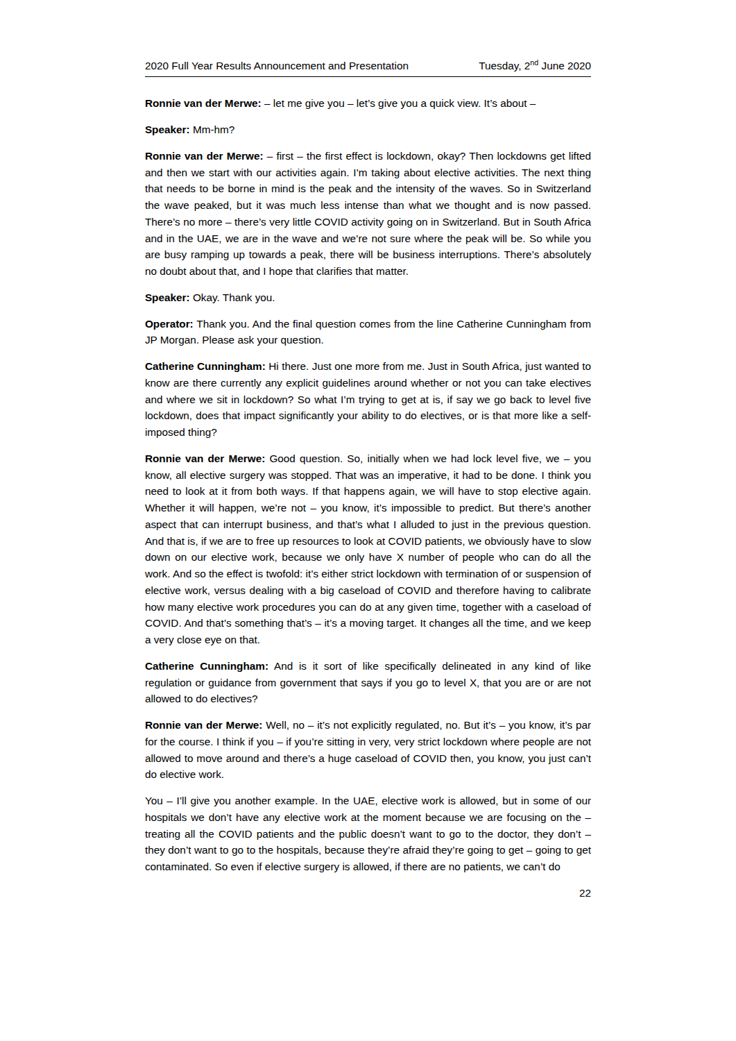2020 Full Year Results Announcement and Presentation Tuesday, 2nd June 2020
Ronnie van der Merwe: – let me give you – let’s give you a quick view. It’s about –
Speaker: Mm-hm?
Ronnie van der Merwe: – first – the first effect is lockdown, okay? Then lockdowns get lifted and then we start with our activities again. I’m taking about elective activities. The next thing that needs to be borne in mind is the peak and the intensity of the waves. So in Switzerland the wave peaked, but it was much less intense than what we thought and is now passed. There’s no more – there’s very little COVID activity going on in Switzerland. But in South Africa and in the UAE, we are in the wave and we’re not sure where the peak will be. So while you are busy ramping up towards a peak, there will be business interruptions. There’s absolutely no doubt about that, and I hope that clarifies that matter.
Speaker: Okay. Thank you.
Operator: Thank you. And the final question comes from the line Catherine Cunningham from JP Morgan. Please ask your question.
Catherine Cunningham: Hi there. Just one more from me. Just in South Africa, just wanted to know are there currently any explicit guidelines around whether or not you can take electives and where we sit in lockdown? So what I’m trying to get at is, if say we go back to level five lockdown, does that impact significantly your ability to do electives, or is that more like a self-imposed thing?
Ronnie van der Merwe: Good question. So, initially when we had lock level five, we – you know, all elective surgery was stopped. That was an imperative, it had to be done. I think you need to look at it from both ways. If that happens again, we will have to stop elective again. Whether it will happen, we’re not – you know, it’s impossible to predict. But there’s another aspect that can interrupt business, and that’s what I alluded to just in the previous question. And that is, if we are to free up resources to look at COVID patients, we obviously have to slow down on our elective work, because we only have X number of people who can do all the work. And so the effect is twofold: it’s either strict lockdown with termination of or suspension of elective work, versus dealing with a big caseload of COVID and therefore having to calibrate how many elective work procedures you can do at any given time, together with a caseload of COVID. And that’s something that’s – it’s a moving target. It changes all the time, and we keep a very close eye on that.
Catherine Cunningham: And is it sort of like specifically delineated in any kind of like regulation or guidance from government that says if you go to level X, that you are or are not allowed to do electives?
Ronnie van der Merwe: Well, no – it’s not explicitly regulated, no. But it’s – you know, it’s par for the course. I think if you – if you’re sitting in very, very strict lockdown where people are not allowed to move around and there’s a huge caseload of COVID then, you know, you just can’t do elective work.
You – I’ll give you another example. In the UAE, elective work is allowed, but in some of our hospitals we don’t have any elective work at the moment because we are focusing on the – treating all the COVID patients and the public doesn’t want to go to the doctor, they don’t – they don’t want to go to the hospitals, because they’re afraid they’re going to get – going to get contaminated. So even if elective surgery is allowed, if there are no patients, we can’t do
22